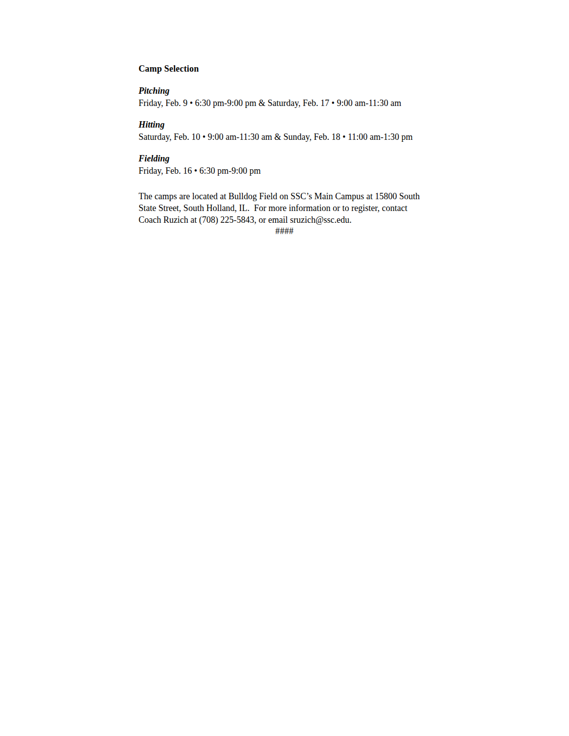Camp Selection
Pitching
Friday, Feb. 9 • 6:30 pm-9:00 pm & Saturday, Feb. 17 • 9:00 am-11:30 am
Hitting
Saturday, Feb. 10 • 9:00 am-11:30 am & Sunday, Feb. 18 • 11:00 am-1:30 pm
Fielding
Friday, Feb. 16 • 6:30 pm-9:00 pm
The camps are located at Bulldog Field on SSC’s Main Campus at 15800 South State Street, South Holland, IL. For more information or to register, contact Coach Ruzich at (708) 225-5843, or email sruzich@ssc.edu.
####